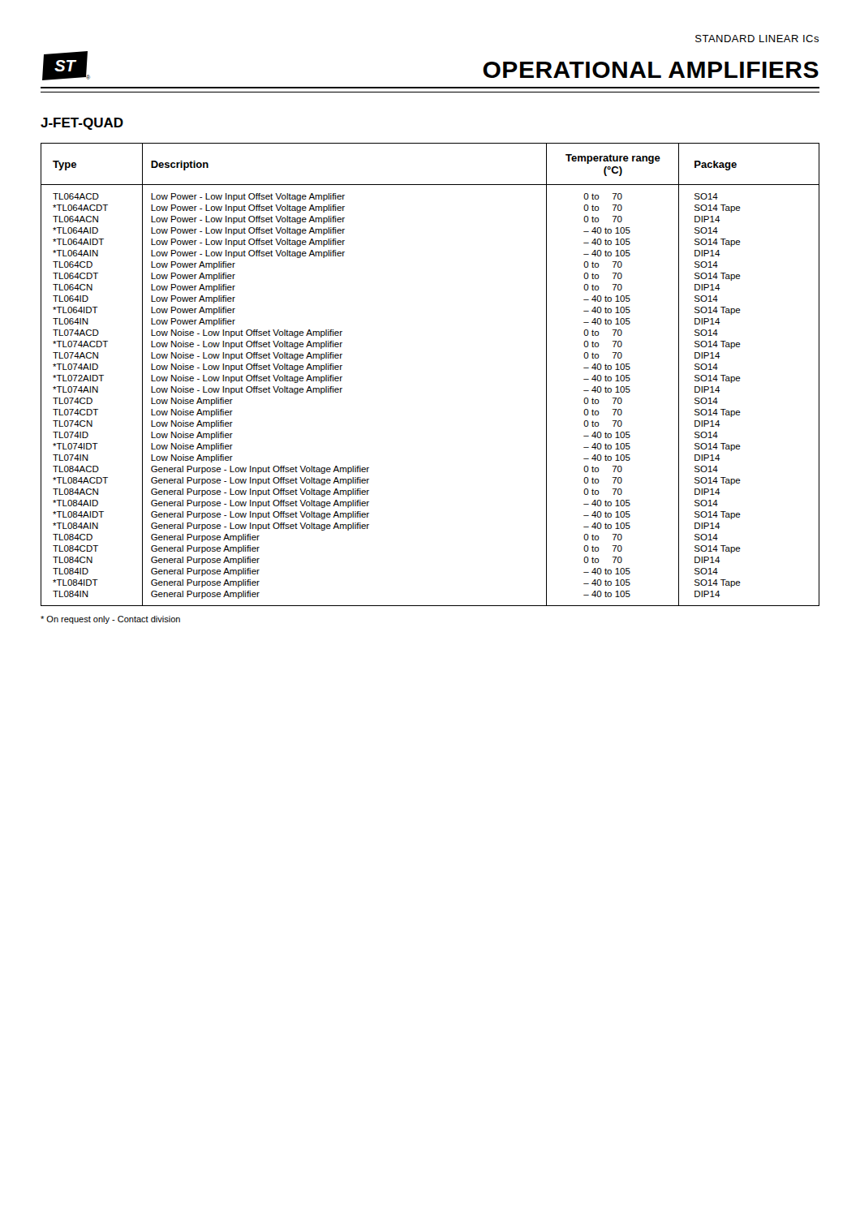STANDARD LINEAR ICs
ST ®
OPERATIONAL AMPLIFIERS
J-FET-QUAD
| Type | Description | Temperature range (°C) | Package |
| --- | --- | --- | --- |
| TL064ACD | Low Power - Low Input Offset Voltage Amplifier | 0 to 70 | SO14 |
| *TL064ACDT | Low Power - Low Input Offset Voltage Amplifier | 0 to 70 | SO14 Tape |
| TL064ACN | Low Power - Low Input Offset Voltage Amplifier | 0 to 70 | DIP14 |
| *TL064AID | Low Power - Low Input Offset Voltage Amplifier | – 40 to 105 | SO14 |
| *TL064AIDT | Low Power - Low Input Offset Voltage Amplifier | – 40 to 105 | SO14 Tape |
| *TL064AIN | Low Power - Low Input Offset Voltage Amplifier | – 40 to 105 | DIP14 |
| TL064CD | Low Power Amplifier | 0 to 70 | SO14 |
| TL064CDT | Low Power Amplifier | 0 to 70 | SO14 Tape |
| TL064CN | Low Power Amplifier | 0 to 70 | DIP14 |
| TL064ID | Low Power Amplifier | – 40 to 105 | SO14 |
| *TL064IDT | Low Power Amplifier | – 40 to 105 | SO14 Tape |
| TL064IN | Low Power Amplifier | – 40 to 105 | DIP14 |
| TL074ACD | Low Noise - Low Input Offset Voltage Amplifier | 0 to 70 | SO14 |
| *TL074ACDT | Low Noise - Low Input Offset Voltage Amplifier | 0 to 70 | SO14 Tape |
| TL074ACN | Low Noise - Low Input Offset Voltage Amplifier | 0 to 70 | DIP14 |
| *TL074AID | Low Noise - Low Input Offset Voltage Amplifier | – 40 to 105 | SO14 |
| *TL072AIDT | Low Noise - Low Input Offset Voltage Amplifier | – 40 to 105 | SO14 Tape |
| *TL074AIN | Low Noise - Low Input Offset Voltage Amplifier | – 40 to 105 | DIP14 |
| TL074CD | Low Noise Amplifier | 0 to 70 | SO14 |
| TL074CDT | Low Noise Amplifier | 0 to 70 | SO14 Tape |
| TL074CN | Low Noise Amplifier | 0 to 70 | DIP14 |
| TL074ID | Low Noise Amplifier | – 40 to 105 | SO14 |
| *TL074IDT | Low Noise Amplifier | – 40 to 105 | SO14 Tape |
| TL074IN | Low Noise Amplifier | – 40 to 105 | DIP14 |
| TL084ACD | General Purpose - Low Input Offset Voltage Amplifier | 0 to 70 | SO14 |
| *TL084ACDT | General Purpose - Low Input Offset Voltage Amplifier | 0 to 70 | SO14 Tape |
| TL084ACN | General Purpose - Low Input Offset Voltage Amplifier | 0 to 70 | DIP14 |
| *TL084AID | General Purpose - Low Input Offset Voltage Amplifier | – 40 to 105 | SO14 |
| *TL084AIDT | General Purpose - Low Input Offset Voltage Amplifier | – 40 to 105 | SO14 Tape |
| *TL084AIN | General Purpose - Low Input Offset Voltage Amplifier | – 40 to 105 | DIP14 |
| TL084CD | General Purpose Amplifier | 0 to 70 | SO14 |
| TL084CDT | General Purpose Amplifier | 0 to 70 | SO14 Tape |
| TL084CN | General Purpose Amplifier | 0 to 70 | DIP14 |
| TL084ID | General Purpose Amplifier | – 40 to 105 | SO14 |
| *TL084IDT | General Purpose Amplifier | – 40 to 105 | SO14 Tape |
| TL084IN | General Purpose Amplifier | – 40 to 105 | DIP14 |
* On request only - Contact division